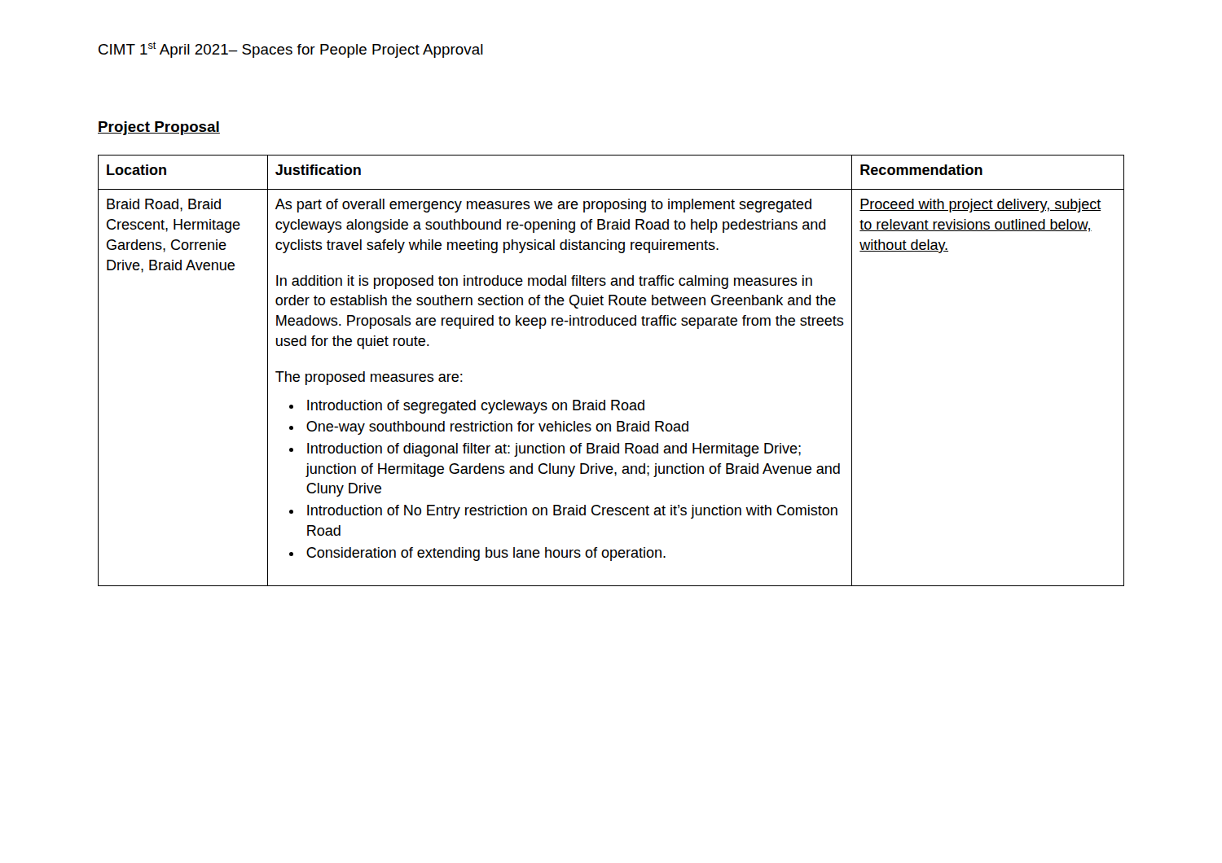CIMT 1st April 2021– Spaces for People Project Approval
Project Proposal
| Location | Justification | Recommendation |
| --- | --- | --- |
| Braid Road, Braid Crescent, Hermitage Gardens, Correnie Drive, Braid Avenue | As part of overall emergency measures we are proposing to implement segregated cycleways alongside a southbound re-opening of Braid Road to help pedestrians and cyclists travel safely while meeting physical distancing requirements. In addition it is proposed ton introduce modal filters and traffic calming measures in order to establish the southern section of the Quiet Route between Greenbank and the Meadows. Proposals are required to keep re-introduced traffic separate from the streets used for the quiet route. The proposed measures are: Introduction of segregated cycleways on Braid Road One-way southbound restriction for vehicles on Braid Road Introduction of diagonal filter at: junction of Braid Road and Hermitage Drive; junction of Hermitage Gardens and Cluny Drive, and; junction of Braid Avenue and Cluny Drive Introduction of No Entry restriction on Braid Crescent at it’s junction with Comiston Road Consideration of extending bus lane hours of operation. | Proceed with project delivery, subject to relevant revisions outlined below, without delay. |